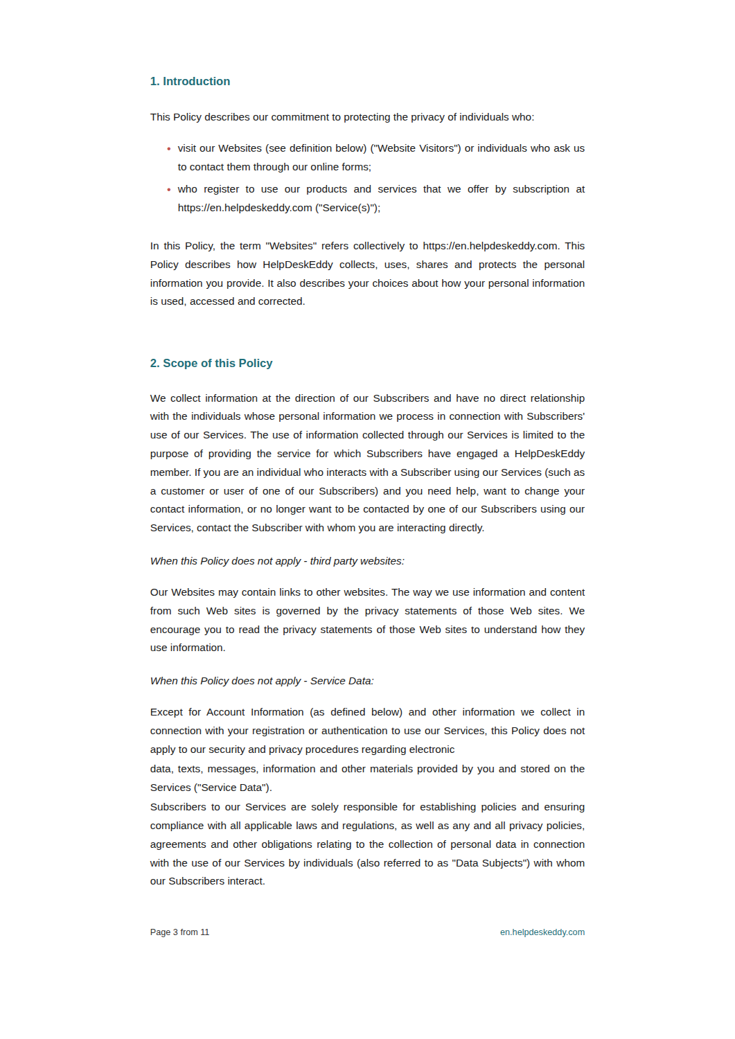1. Introduction
This Policy describes our commitment to protecting the privacy of individuals who:
visit our Websites (see definition below) ("Website Visitors") or individuals who ask us to contact them through our online forms;
who register to use our products and services that we offer by subscription at https://en.helpdeskeddy.com ("Service(s)");
In this Policy, the term "Websites" refers collectively to https://en.helpdeskeddy.com. This Policy describes how HelpDeskEddy collects, uses, shares and protects the personal information you provide. It also describes your choices about how your personal information is used, accessed and corrected.
2. Scope of this Policy
We collect information at the direction of our Subscribers and have no direct relationship with the individuals whose personal information we process in connection with Subscribers' use of our Services. The use of information collected through our Services is limited to the purpose of providing the service for which Subscribers have engaged a HelpDeskEddy member. If you are an individual who interacts with a Subscriber using our Services (such as a customer or user of one of our Subscribers) and you need help, want to change your contact information, or no longer want to be contacted by one of our Subscribers using our Services, contact the Subscriber with whom you are interacting directly.
When this Policy does not apply - third party websites:
Our Websites may contain links to other websites. The way we use information and content from such Web sites is governed by the privacy statements of those Web sites. We encourage you to read the privacy statements of those Web sites to understand how they use information.
When this Policy does not apply - Service Data:
Except for Account Information (as defined below) and other information we collect in connection with your registration or authentication to use our Services, this Policy does not apply to our security and privacy procedures regarding electronic
data, texts, messages, information and other materials provided by you and stored on the Services ("Service Data").
Subscribers to our Services are solely responsible for establishing policies and ensuring compliance with all applicable laws and regulations, as well as any and all privacy policies, agreements and other obligations relating to the collection of personal data in connection with the use of our Services by individuals (also referred to as "Data Subjects") with whom our Subscribers interact.
Page 3 from 11
en.helpdeskeddy.com